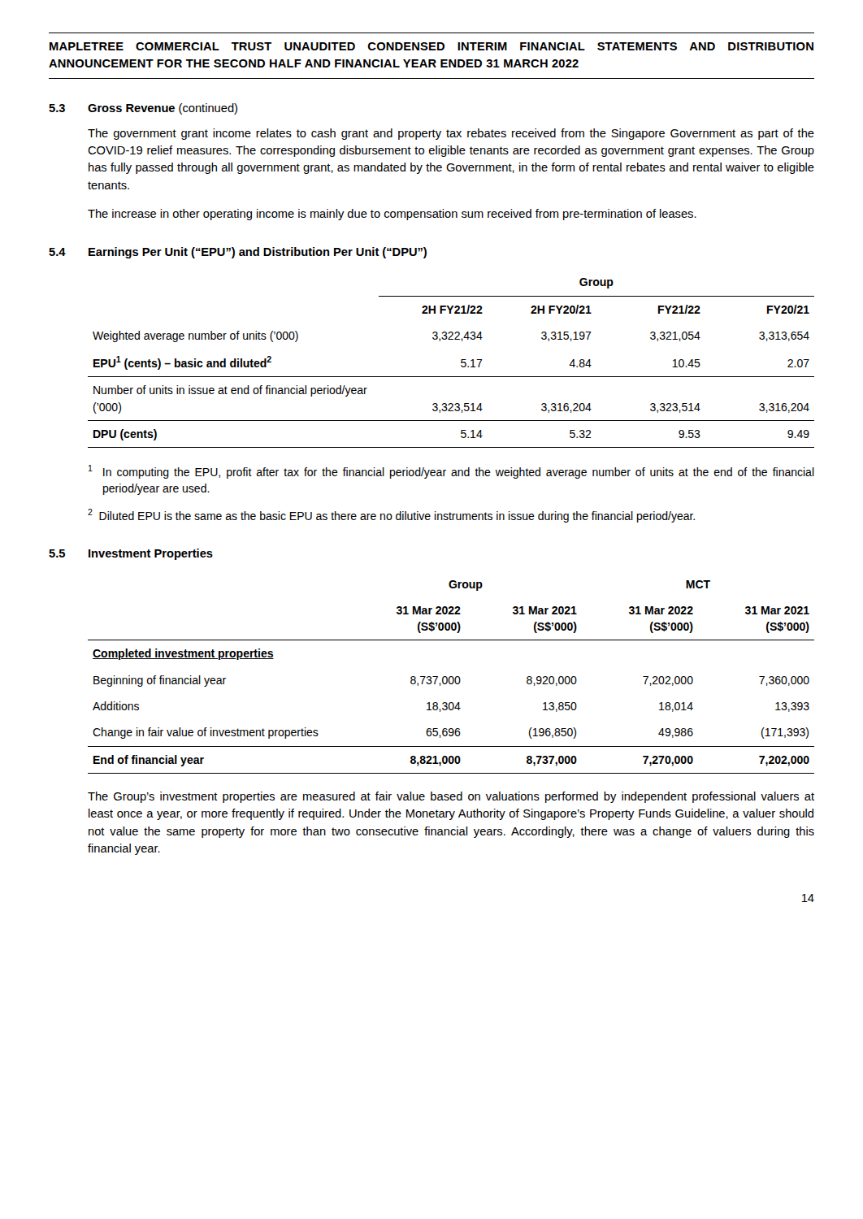MAPLETREE COMMERCIAL TRUST UNAUDITED CONDENSED INTERIM FINANCIAL STATEMENTS AND DISTRIBUTION ANNOUNCEMENT FOR THE SECOND HALF AND FINANCIAL YEAR ENDED 31 MARCH 2022
5.3 Gross Revenue (continued)
The government grant income relates to cash grant and property tax rebates received from the Singapore Government as part of the COVID-19 relief measures. The corresponding disbursement to eligible tenants are recorded as government grant expenses. The Group has fully passed through all government grant, as mandated by the Government, in the form of rental rebates and rental waiver to eligible tenants.
The increase in other operating income is mainly due to compensation sum received from pre-termination of leases.
5.4 Earnings Per Unit (“EPU”) and Distribution Per Unit (“DPU”)
| | Group |
| --- | --- |
| | 2H FY21/22 | 2H FY20/21 | FY21/22 | FY20/21 |
| Weighted average number of units (’000) | 3,322,434 | 3,315,197 | 3,321,054 | 3,313,654 |
| EPU 1 (cents) – basic and diluted 2 | 5.17 | 4.84 | 10.45 | 2.07 |
| Number of units in issue at end of financial period/year (’000) | 3,323,514 | 3,316,204 | 3,323,514 | 3,316,204 |
| DPU (cents) | 5.14 | 5.32 | 9.53 | 9.49 |
1 In computing the EPU, profit after tax for the financial period/year and the weighted average number of units at the end of the financial period/year are used.
2 Diluted EPU is the same as the basic EPU as there are no dilutive instruments in issue during the financial period/year.
5.5 Investment Properties
| | Group | MCT |
| --- | --- | --- |
| | 31 Mar 2022 (S$’000) | 31 Mar 2021 (S$’000) | 31 Mar 2022 (S$’000) | 31 Mar 2021 (S$’000) |
| Completed investment properties |
| Beginning of financial year | 8,737,000 | 8,920,000 | 7,202,000 | 7,360,000 |
| Additions | 18,304 | 13,850 | 18,014 | 13,393 |
| Change in fair value of investment properties | 65,696 | (196,850) | 49,986 | (171,393) |
| End of financial year | 8,821,000 | 8,737,000 | 7,270,000 | 7,202,000 |
The Group’s investment properties are measured at fair value based on valuations performed by independent professional valuers at least once a year, or more frequently if required. Under the Monetary Authority of Singapore’s Property Funds Guideline, a valuer should not value the same property for more than two consecutive financial years. Accordingly, there was a change of valuers during this financial year.
14